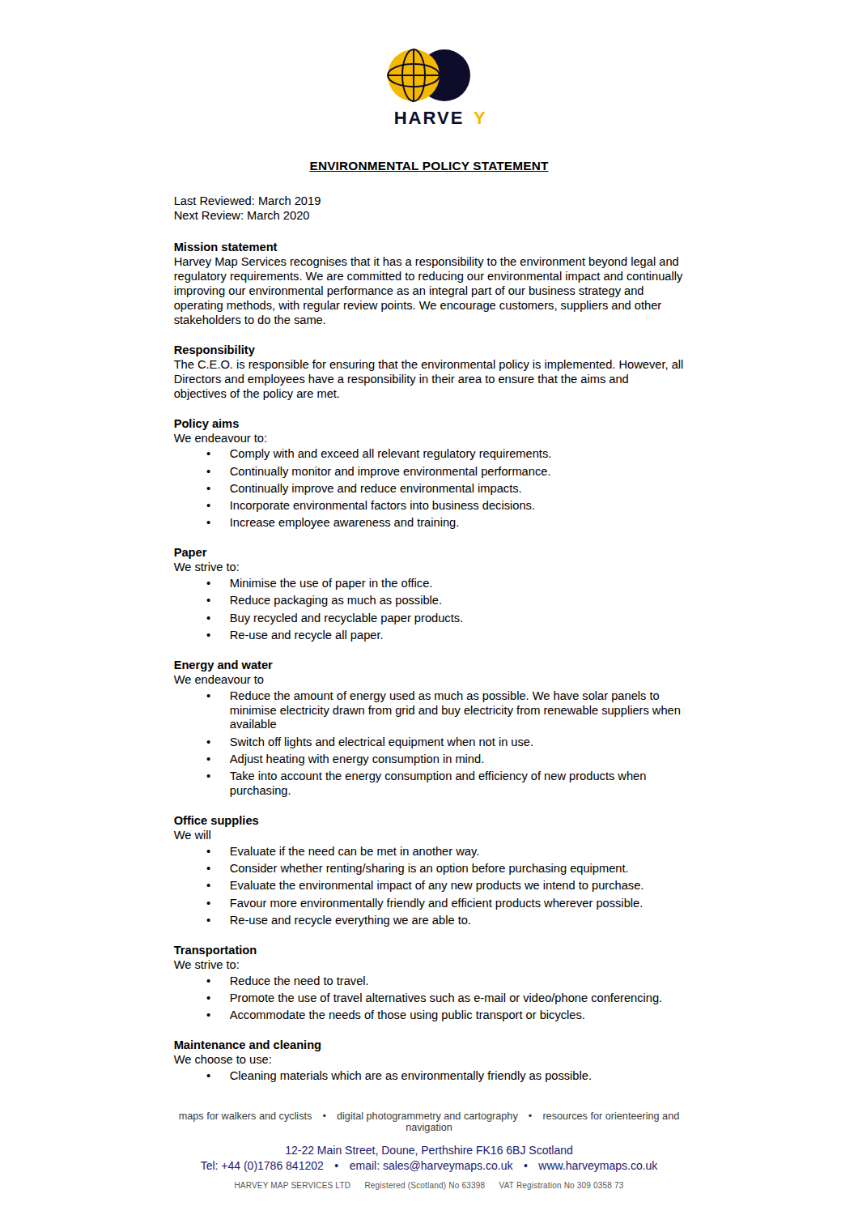HARVE Y
ENVIRONMENTAL POLICY STATEMENT
Last Reviewed: March 2019
Next Review: March 2020
Mission statement
Harvey Map Services recognises that it has a responsibility to the environment beyond legal and regulatory requirements. We are committed to reducing our environmental impact and continually improving our environmental performance as an integral part of our business strategy and operating methods, with regular review points. We encourage customers, suppliers and other stakeholders to do the same.
Responsibility
The C.E.O. is responsible for ensuring that the environmental policy is implemented. However, all Directors and employees have a responsibility in their area to ensure that the aims and objectives of the policy are met.
Policy aims
We endeavour to:
Comply with and exceed all relevant regulatory requirements.
Continually monitor and improve environmental performance.
Continually improve and reduce environmental impacts.
Incorporate environmental factors into business decisions.
Increase employee awareness and training.
Paper
We strive to:
Minimise the use of paper in the office.
Reduce packaging as much as possible.
Buy recycled and recyclable paper products.
Re-use and recycle all paper.
Energy and water
We endeavour to
Reduce the amount of energy used as much as possible. We have solar panels to minimise electricity drawn from grid and buy electricity from renewable suppliers when available
Switch off lights and electrical equipment when not in use.
Adjust heating with energy consumption in mind.
Take into account the energy consumption and efficiency of new products when purchasing.
Office supplies
We will
Evaluate if the need can be met in another way.
Consider whether renting/sharing is an option before purchasing equipment.
Evaluate the environmental impact of any new products we intend to purchase.
Favour more environmentally friendly and efficient products wherever possible.
Re-use and recycle everything we are able to.
Transportation
We strive to:
Reduce the need to travel.
Promote the use of travel alternatives such as e-mail or video/phone conferencing.
Accommodate the needs of those using public transport or bicycles.
Maintenance and cleaning
We choose to use:
Cleaning materials which are as environmentally friendly as possible.
maps for walkers and cyclists • digital photogrammetry and cartography • resources for orienteering and navigation
12-22 Main Street, Doune, Perthshire FK16 6BJ Scotland
Tel: +44 (0)1786 841202 • email: sales@harveymaps.co.uk • www.harveymaps.co.uk
HARVEY MAP SERVICES LTD Registered (Scotland) No 63398 VAT Registration No 309 0358 73